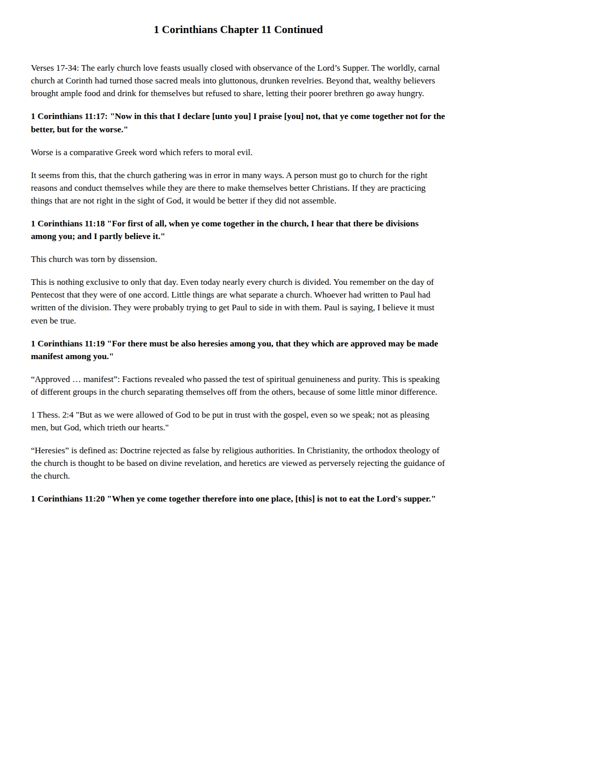1 Corinthians Chapter 11 Continued
Verses 17-34: The early church love feasts usually closed with observance of the Lord’s Supper. The worldly, carnal church at Corinth had turned those sacred meals into gluttonous, drunken revelries. Beyond that, wealthy believers brought ample food and drink for themselves but refused to share, letting their poorer brethren go away hungry.
1 Corinthians 11:17: "Now in this that I declare [unto you] I praise [you] not, that ye come together not for the better, but for the worse."
Worse is a comparative Greek word which refers to moral evil.
It seems from this, that the church gathering was in error in many ways. A person must go to church for the right reasons and conduct themselves while they are there to make themselves better Christians. If they are practicing things that are not right in the sight of God, it would be better if they did not assemble.
1 Corinthians 11:18 "For first of all, when ye come together in the church, I hear that there be divisions among you; and I partly believe it."
This church was torn by dissension.
This is nothing exclusive to only that day. Even today nearly every church is divided. You remember on the day of Pentecost that they were of one accord. Little things are what separate a church. Whoever had written to Paul had written of the division. They were probably trying to get Paul to side in with them. Paul is saying, I believe it must even be true.
1 Corinthians 11:19 "For there must be also heresies among you, that they which are approved may be made manifest among you."
“Approved … manifest”: Factions revealed who passed the test of spiritual genuineness and purity. This is speaking of different groups in the church separating themselves off from the others, because of some little minor difference.
1 Thess. 2:4 "But as we were allowed of God to be put in trust with the gospel, even so we speak; not as pleasing men, but God, which trieth our hearts."
“Heresies” is defined as: Doctrine rejected as false by religious authorities. In Christianity, the orthodox theology of the church is thought to be based on divine revelation, and heretics are viewed as perversely rejecting the guidance of the church.
1 Corinthians 11:20 "When ye come together therefore into one place, [this] is not to eat the Lord's supper."